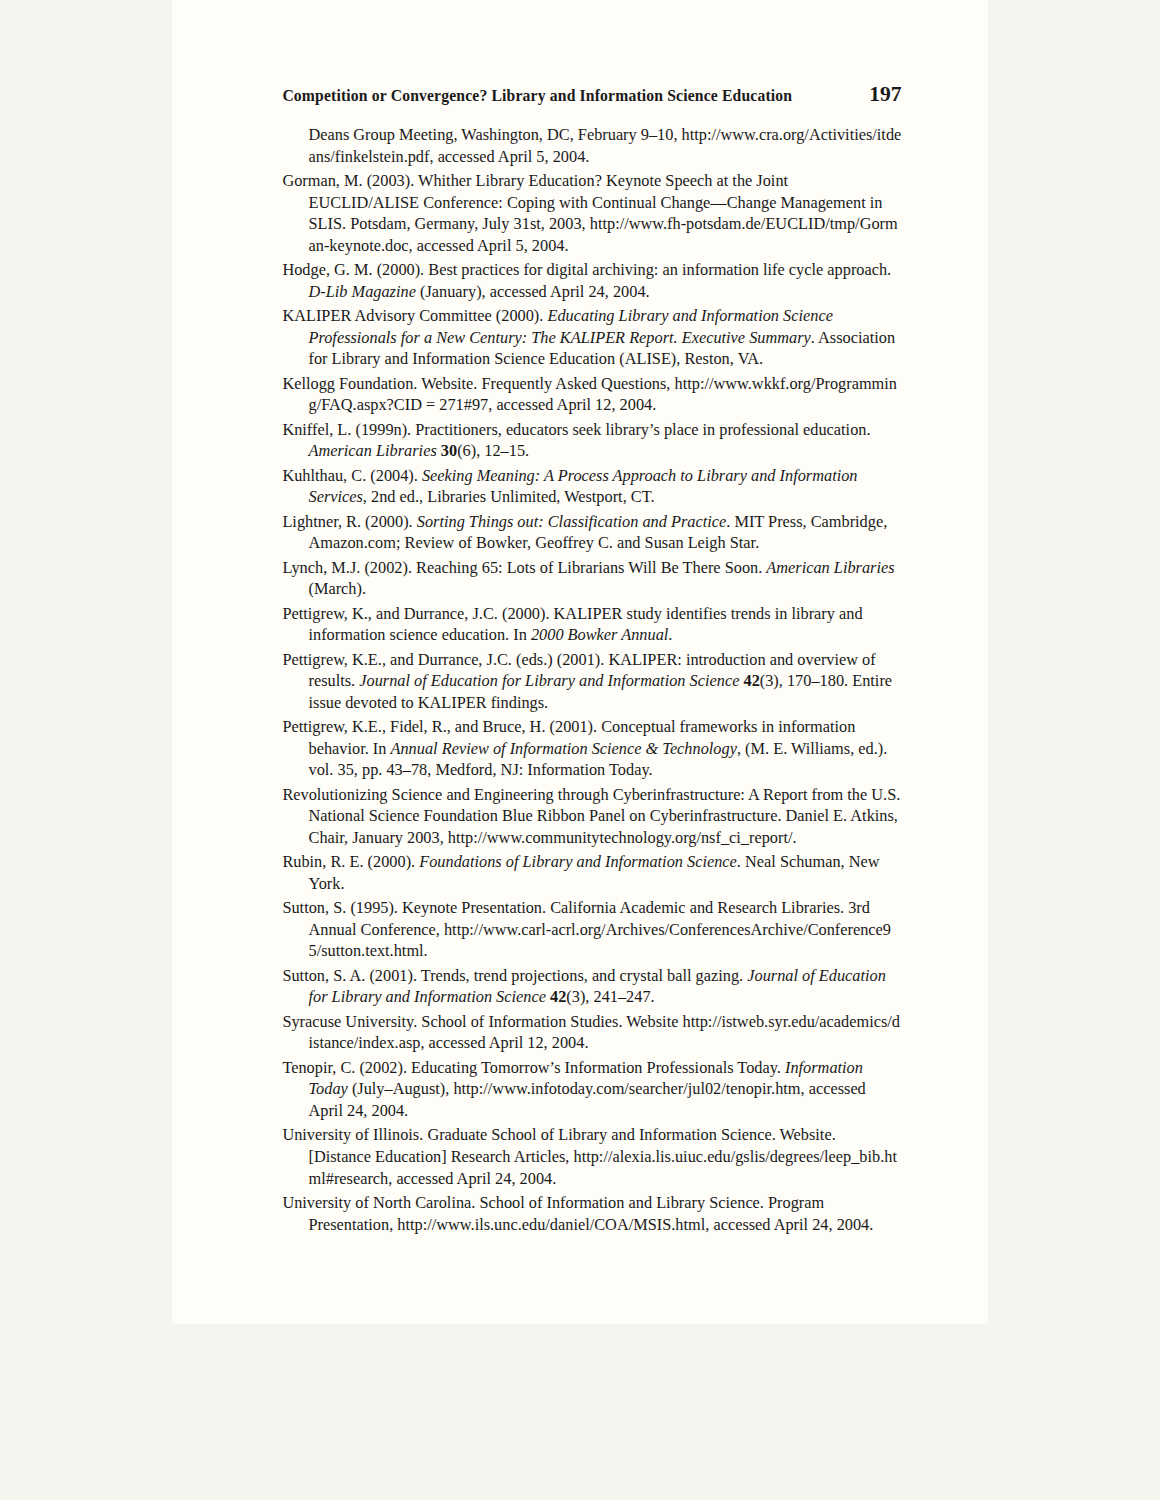Competition or Convergence? Library and Information Science Education
197
Deans Group Meeting, Washington, DC, February 9–10, http://www.cra.org/Activities/itdeans/finkelstein.pdf, accessed April 5, 2004.
Gorman, M. (2003). Whither Library Education? Keynote Speech at the Joint EUCLID/ALISE Conference: Coping with Continual Change—Change Management in SLIS. Potsdam, Germany, July 31st, 2003, http://www.fh-potsdam.de/EUCLID/tmp/Gorman-keynote.doc, accessed April 5, 2004.
Hodge, G. M. (2000). Best practices for digital archiving: an information life cycle approach. D-Lib Magazine (January), accessed April 24, 2004.
KALIPER Advisory Committee (2000). Educating Library and Information Science Professionals for a New Century: The KALIPER Report. Executive Summary. Association for Library and Information Science Education (ALISE), Reston, VA.
Kellogg Foundation. Website. Frequently Asked Questions, http://www.wkkf.org/Programming/FAQ.aspx?CID = 271#97, accessed April 12, 2004.
Kniffel, L. (1999n). Practitioners, educators seek library’s place in professional education. American Libraries 30(6), 12–15.
Kuhlthau, C. (2004). Seeking Meaning: A Process Approach to Library and Information Services, 2nd ed., Libraries Unlimited, Westport, CT.
Lightner, R. (2000). Sorting Things out: Classification and Practice. MIT Press, Cambridge, Amazon.com; Review of Bowker, Geoffrey C. and Susan Leigh Star.
Lynch, M.J. (2002). Reaching 65: Lots of Librarians Will Be There Soon. American Libraries (March).
Pettigrew, K., and Durrance, J.C. (2000). KALIPER study identifies trends in library and information science education. In 2000 Bowker Annual.
Pettigrew, K.E., and Durrance, J.C. (eds.) (2001). KALIPER: introduction and overview of results. Journal of Education for Library and Information Science 42(3), 170–180. Entire issue devoted to KALIPER findings.
Pettigrew, K.E., Fidel, R., and Bruce, H. (2001). Conceptual frameworks in information behavior. In Annual Review of Information Science & Technology, (M. E. Williams, ed.). vol. 35, pp. 43–78, Medford, NJ: Information Today.
Revolutionizing Science and Engineering through Cyberinfrastructure: A Report from the U.S. National Science Foundation Blue Ribbon Panel on Cyberinfrastructure. Daniel E. Atkins, Chair, January 2003, http://www.communitytechnology.org/nsf_ci_report/.
Rubin, R. E. (2000). Foundations of Library and Information Science. Neal Schuman, New York.
Sutton, S. (1995). Keynote Presentation. California Academic and Research Libraries. 3rd Annual Conference, http://www.carl-acrl.org/Archives/ConferencesArchive/Conference95/sutton.text.html.
Sutton, S. A. (2001). Trends, trend projections, and crystal ball gazing. Journal of Education for Library and Information Science 42(3), 241–247.
Syracuse University. School of Information Studies. Website http://istweb.syr.edu/academics/distance/index.asp, accessed April 12, 2004.
Tenopir, C. (2002). Educating Tomorrow’s Information Professionals Today. Information Today (July–August), http://www.infotoday.com/searcher/jul02/tenopir.htm, accessed April 24, 2004.
University of Illinois. Graduate School of Library and Information Science. Website. [Distance Education] Research Articles, http://alexia.lis.uiuc.edu/gslis/degrees/leep_bib.html#research, accessed April 24, 2004.
University of North Carolina. School of Information and Library Science. Program Presentation, http://www.ils.unc.edu/daniel/COA/MSIS.html, accessed April 24, 2004.